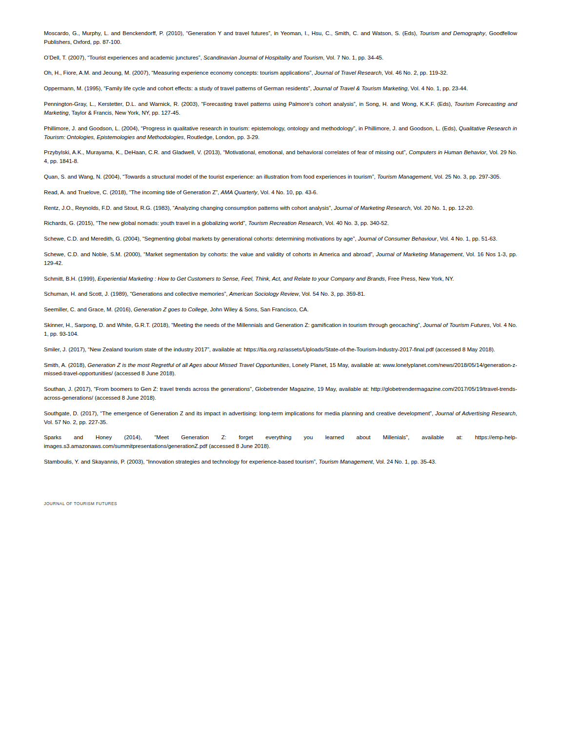Moscardo, G., Murphy, L. and Benckendorff, P. (2010), “Generation Y and travel futures”, in Yeoman, I., Hsu, C., Smith, C. and Watson, S. (Eds), Tourism and Demography, Goodfellow Publishers, Oxford, pp. 87-100.
O’Dell, T. (2007), “Tourist experiences and academic junctures”, Scandinavian Journal of Hospitality and Tourism, Vol. 7 No. 1, pp. 34-45.
Oh, H., Fiore, A.M. and Jeoung, M. (2007), “Measuring experience economy concepts: tourism applications”, Journal of Travel Research, Vol. 46 No. 2, pp. 119-32.
Oppermann, M. (1995), “Family life cycle and cohort effects: a study of travel patterns of German residents”, Journal of Travel & Tourism Marketing, Vol. 4 No. 1, pp. 23-44.
Pennington-Gray, L., Kerstetter, D.L. and Warnick, R. (2003), “Forecasting travel patterns using Palmore’s cohort analysis”, in Song, H. and Wong, K.K.F. (Eds), Tourism Forecasting and Marketing, Taylor & Francis, New York, NY, pp. 127-45.
Phillimore, J. and Goodson, L. (2004), “Progress in qualitative research in tourism: epistemology, ontology and methodology”, in Phillimore, J. and Goodson, L. (Eds), Qualitative Research in Tourism: Ontologies, Epistemologies and Methodologies, Routledge, London, pp. 3-29.
Przybylski, A.K., Murayama, K., DeHaan, C.R. and Gladwell, V. (2013), “Motivational, emotional, and behavioral correlates of fear of missing out”, Computers in Human Behavior, Vol. 29 No. 4, pp. 1841-8.
Quan, S. and Wang, N. (2004), “Towards a structural model of the tourist experience: an illustration from food experiences in tourism”, Tourism Management, Vol. 25 No. 3, pp. 297-305.
Read, A. and Truelove, C. (2018), “The incoming tide of Generation Z”, AMA Quarterly, Vol. 4 No. 10, pp. 43-6.
Rentz, J.O., Reynolds, F.D. and Stout, R.G. (1983), “Analyzing changing consumption patterns with cohort analysis”, Journal of Marketing Research, Vol. 20 No. 1, pp. 12-20.
Richards, G. (2015), “The new global nomads: youth travel in a globalizing world”, Tourism Recreation Research, Vol. 40 No. 3, pp. 340-52.
Schewe, C.D. and Meredith, G. (2004), “Segmenting global markets by generational cohorts: determining motivations by age”, Journal of Consumer Behaviour, Vol. 4 No. 1, pp. 51-63.
Schewe, C.D. and Noble, S.M. (2000), “Market segmentation by cohorts: the value and validity of cohorts in America and abroad”, Journal of Marketing Management, Vol. 16 Nos 1-3, pp. 129-42.
Schmitt, B.H. (1999), Experiential Marketing : How to Get Customers to Sense, Feel, Think, Act, and Relate to your Company and Brands, Free Press, New York, NY.
Schuman, H. and Scott, J. (1989), “Generations and collective memories”, American Sociology Review, Vol. 54 No. 3, pp. 359-81.
Seemiller, C. and Grace, M. (2016), Generation Z goes to College, John Wiley & Sons, San Francisco, CA.
Skinner, H., Sarpong, D. and White, G.R.T. (2018), “Meeting the needs of the Millennials and Generation Z: gamification in tourism through geocaching”, Journal of Tourism Futures, Vol. 4 No. 1, pp. 93-104.
Smiler, J. (2017), “New Zealand tourism state of the industry 2017”, available at: https://tia.org.nz/assets/Uploads/State-of-the-Tourism-Industry-2017-final.pdf (accessed 8 May 2018).
Smith, A. (2018), Generation Z is the most Regretful of all Ages about Missed Travel Opportunities, Lonely Planet, 15 May, available at: www.lonelyplanet.com/news/2018/05/14/generation-z-missed-travel-opportunities/ (accessed 8 June 2018).
Southan, J. (2017), “From boomers to Gen Z: travel trends across the generations”, Globetrender Magazine, 19 May, available at: http://globetrendermagazine.com/2017/05/19/travel-trends-across-generations/ (accessed 8 June 2018).
Southgate, D. (2017), “The emergence of Generation Z and its impact in advertising: long-term implications for media planning and creative development”, Journal of Advertising Research, Vol. 57 No. 2, pp. 227-35.
Sparks and Honey (2014), “Meet Generation Z: forget everything you learned about Millenials”, available at: https://emp-help-images.s3.amazonaws.com/summitpresentations/generationZ.pdf (accessed 8 June 2018).
Stamboulis, Y. and Skayannis, P. (2003), “Innovation strategies and technology for experience-based tourism”, Tourism Management, Vol. 24 No. 1, pp. 35-43.
JOURNAL OF TOURISM FUTURES